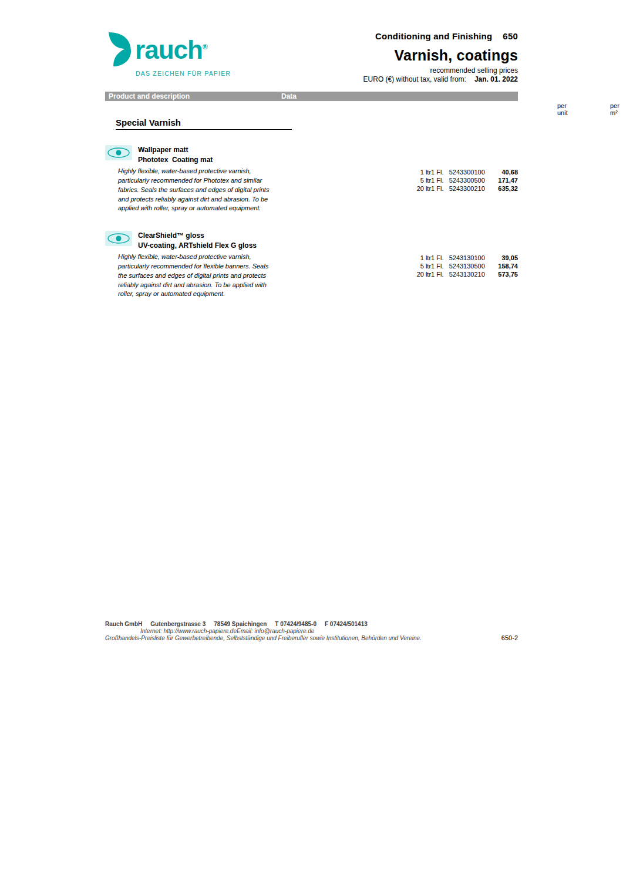rauch®
DAS ZEICHEN FÜR PAPIER
Conditioning and Finishing650
Varnish, coatings
recommended selling prices
EURO (€) without tax, valid from:Jan. 01. 2022
Product and description Data Prices in €
per unit per m²
Special Varnish
Wallpaper matt
Phototex Coating mat
Highly flexible, water-based protective varnish, particularly recommended for Phototex and similar fabrics. Seals the surfaces and edges of digital prints and protects reliably against dirt and abrasion. To be applied with roller, spray or automated equipment.
| 1 ltr | 1 Fl. | 5243300100 | 40,68 |
| 5 ltr | 1 Fl. | 5243300500 | 171,47 |
| 20 ltr | 1 Fl. | 5243300210 | 635,32 |
ClearShield™ gloss
UV-coating, ARTshield Flex G gloss
Highly flexible, water-based protective varnish, particularly recommended for flexible banners. Seals the surfaces and edges of digital prints and protects reliably against dirt and abrasion. To be applied with roller, spray or automated equipment.
| 1 ltr | 1 Fl. | 5243130100 | 39,05 |
| 5 ltr | 1 Fl. | 5243130500 | 158,74 |
| 20 ltr | 1 Fl. | 5243130210 | 573,75 |
Rauch GmbH Gutenbergstrasse 3 78549 Spaichingen T 07424/9485-0 F 07424/501413
Internet: http://www.rauch-papiere.de Email: info@rauch-papiere.de
Großhandels-Preisliste für Gewerbetreibende, Selbstständige und Freiberufler sowie Institutionen, Behörden und Vereine.
650-2